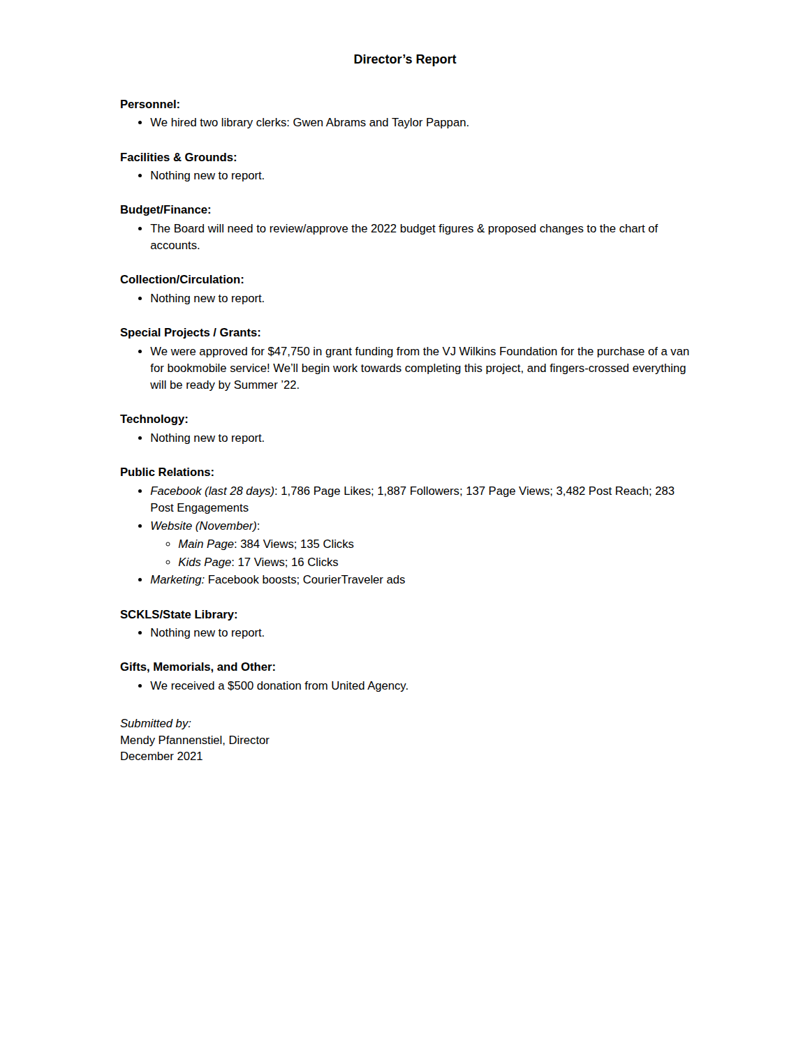Director’s Report
Personnel:
We hired two library clerks: Gwen Abrams and Taylor Pappan.
Facilities & Grounds:
Nothing new to report.
Budget/Finance:
The Board will need to review/approve the 2022 budget figures & proposed changes to the chart of accounts.
Collection/Circulation:
Nothing new to report.
Special Projects / Grants:
We were approved for $47,750 in grant funding from the VJ Wilkins Foundation for the purchase of a van for bookmobile service! We’ll begin work towards completing this project, and fingers-crossed everything will be ready by Summer ’22.
Technology:
Nothing new to report.
Public Relations:
Facebook (last 28 days): 1,786 Page Likes; 1,887 Followers; 137 Page Views; 3,482 Post Reach; 283 Post Engagements
Website (November):
Main Page: 384 Views; 135 Clicks
Kids Page: 17 Views; 16 Clicks
Marketing: Facebook boosts; CourierTraveler ads
SCKLS/State Library:
Nothing new to report.
Gifts, Memorials, and Other:
We received a $500 donation from United Agency.
Submitted by:
Mendy Pfannenstiel, Director
December 2021